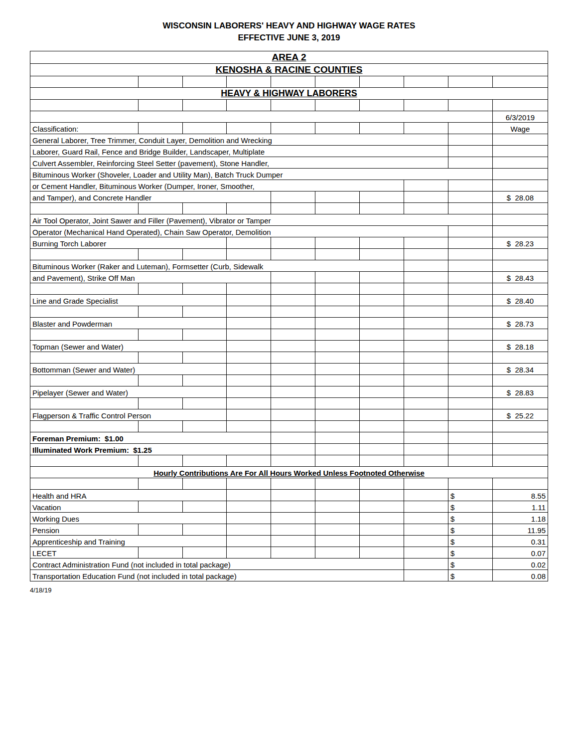WISCONSIN LABORERS' HEAVY AND HIGHWAY WAGE RATES
EFFECTIVE JUNE 3, 2019
| AREA 2 |
| KENOSHA & RACINE COUNTIES |
| HEAVY & HIGHWAY LABORERS |
| | 6/3/2019 |
| Classification: | | | | | | | | | Wage |
| General Laborer, Tree Trimmer, Conduit Layer, Demolition and Wrecking | | | |
| Laborer, Guard Rail, Fence and Bridge Builder, Landscaper, Multiplate | | | |
| Culvert Assembler, Reinforcing Steel Setter (pavement), Stone Handler, | | | |
| Bituminous Worker (Shoveler, Loader and Utility Man), Batch Truck Dumper | | |
| or Cement Handler, Bituminous Worker (Dumper, Ironer, Smoother, | | | | |
| and Tamper), and Concrete Handler | | | | | | | $ 28.08 |
| Air Tool Operator, Joint Sawer and Filler (Pavement), Vibrator or Tamper | | |
| Operator (Mechanical Hand Operated), Chain Saw Operator, Demolition | | | |
| Burning Torch Laborer | | | | | | | | $ 28.23 |
| Bituminous Worker (Raker and Luteman), Formsetter (Curb, Sidewalk | | | | |
| and Pavement), Strike Off Man | | | | | | | $ 28.43 |
| Line and Grade Specialist | | | | | | | | $ 28.40 |
| Blaster and Powderman | | | | | | | | $ 28.73 |
| Topman (Sewer and Water) | | | | | | | | $ 28.18 |
| Bottomman (Sewer and Water) | | | | | | | | $ 28.34 |
| Pipelayer (Sewer and Water) | | | | | | | | $ 28.83 |
| Flagperson & Traffic Control Person | | | | | | | | $ 25.22 |
| Foreman Premium: $1.00 | | | | | | | |
| Illuminated Work Premium: $1.25 | | | | | | | |
| Hourly Contributions Are For All Hours Worked Unless Footnoted Otherwise |
| Health and HRA | | | | | | | $ | 8.55 |
| Vacation | | | | | | | | $ | 1.11 |
| Working Dues | | | | | | | $ | 1.18 |
| Pension | | | | | | | | $ | 11.95 |
| Apprenticeship and Training | | | | | | | $ | 0.31 |
| LECET | | | | | | | | $ | 0.07 |
| Contract Administration Fund (not included in total package) | | | $ | 0.02 |
| Transportation Education Fund (not included in total package) | | | $ | 0.08 |
4/18/19